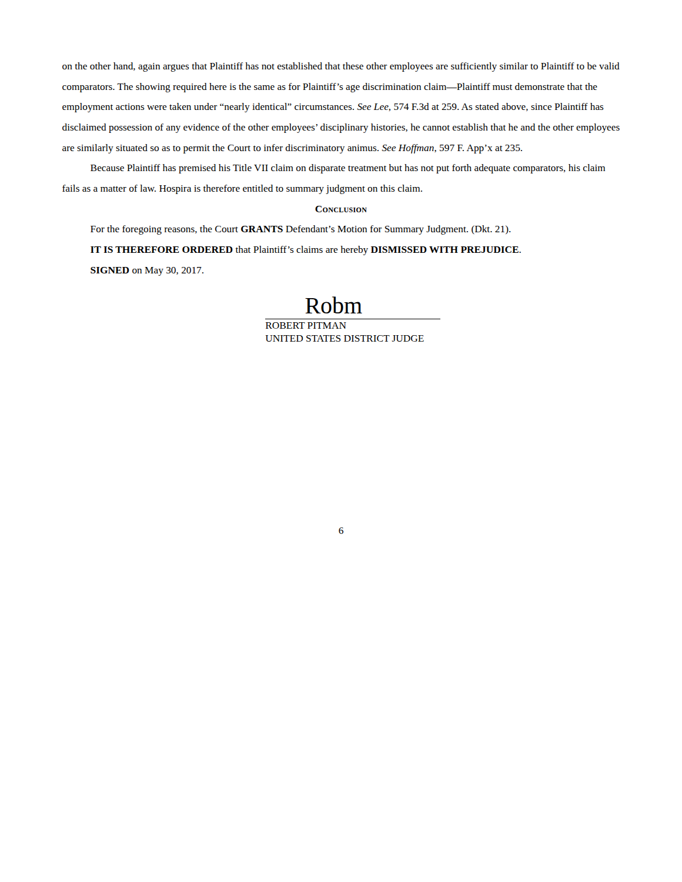on the other hand, again argues that Plaintiff has not established that these other employees are sufficiently similar to Plaintiff to be valid comparators. The showing required here is the same as for Plaintiff’s age discrimination claim—Plaintiff must demonstrate that the employment actions were taken under “nearly identical” circumstances. See Lee, 574 F.3d at 259. As stated above, since Plaintiff has disclaimed possession of any evidence of the other employees’ disciplinary histories, he cannot establish that he and the other employees are similarly situated so as to permit the Court to infer discriminatory animus. See Hoffman, 597 F. App’x at 235.
Because Plaintiff has premised his Title VII claim on disparate treatment but has not put forth adequate comparators, his claim fails as a matter of law. Hospira is therefore entitled to summary judgment on this claim.
Conclusion
For the foregoing reasons, the Court GRANTS Defendant’s Motion for Summary Judgment. (Dkt. 21).
IT IS THEREFORE ORDERED that Plaintiff’s claims are hereby DISMISSED WITH PREJUDICE.
SIGNED on May 30, 2017.
Robm
ROBERT PITMAN
UNITED STATES DISTRICT JUDGE
6